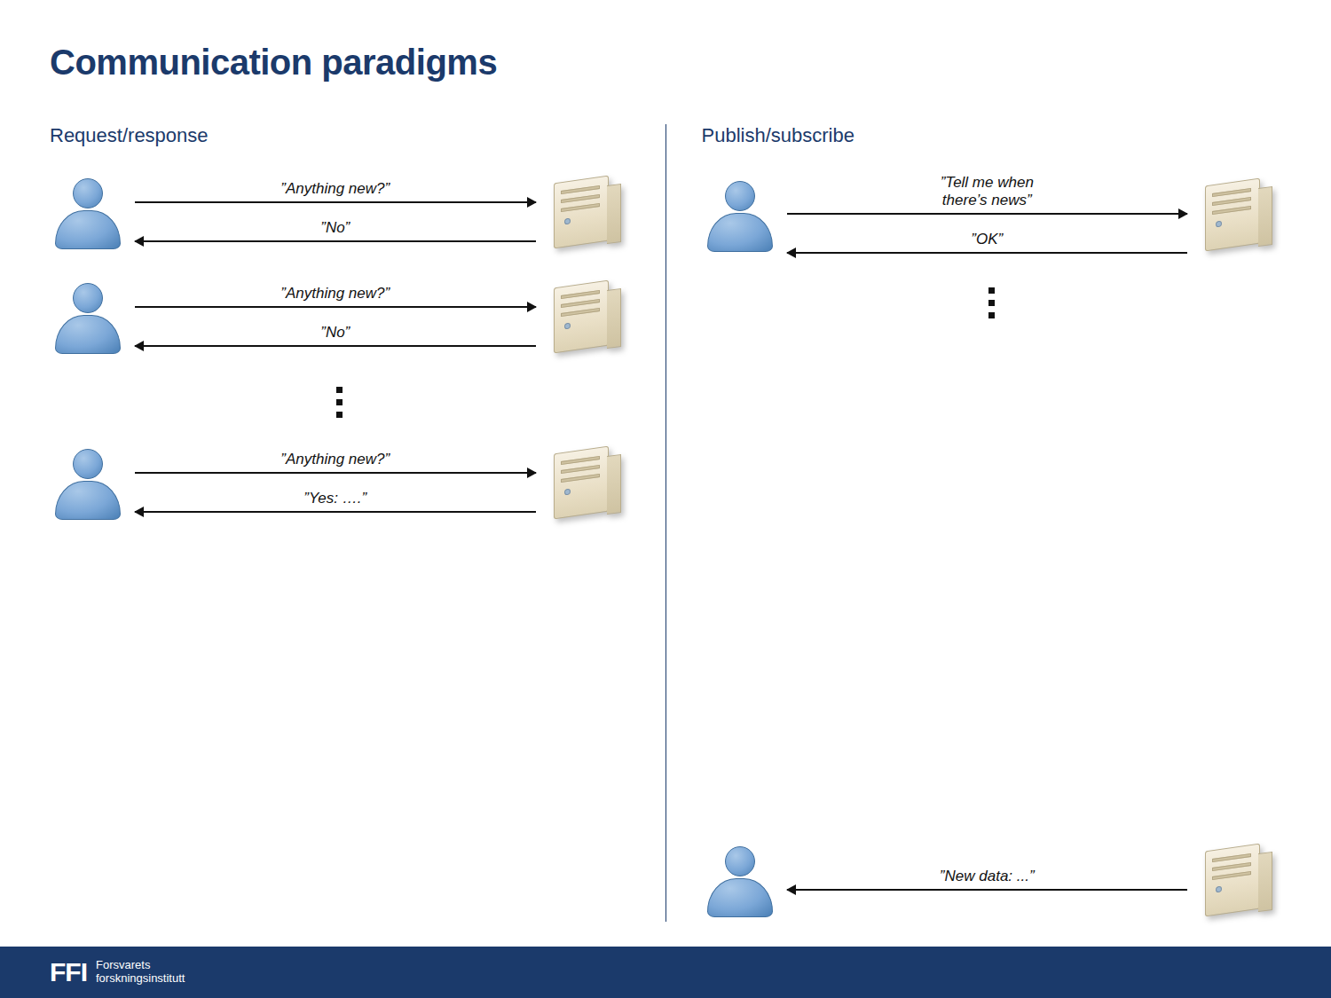Communication paradigms
Request/response
”Anything new?”
”No”
”Anything new?”
”No”
”Anything new?”
”Yes: ….”
Publish/subscribe
”Tell me when
there’s news”
”OK”
”New data: ...”
FFI Forsvarets
forskningsinstitutt